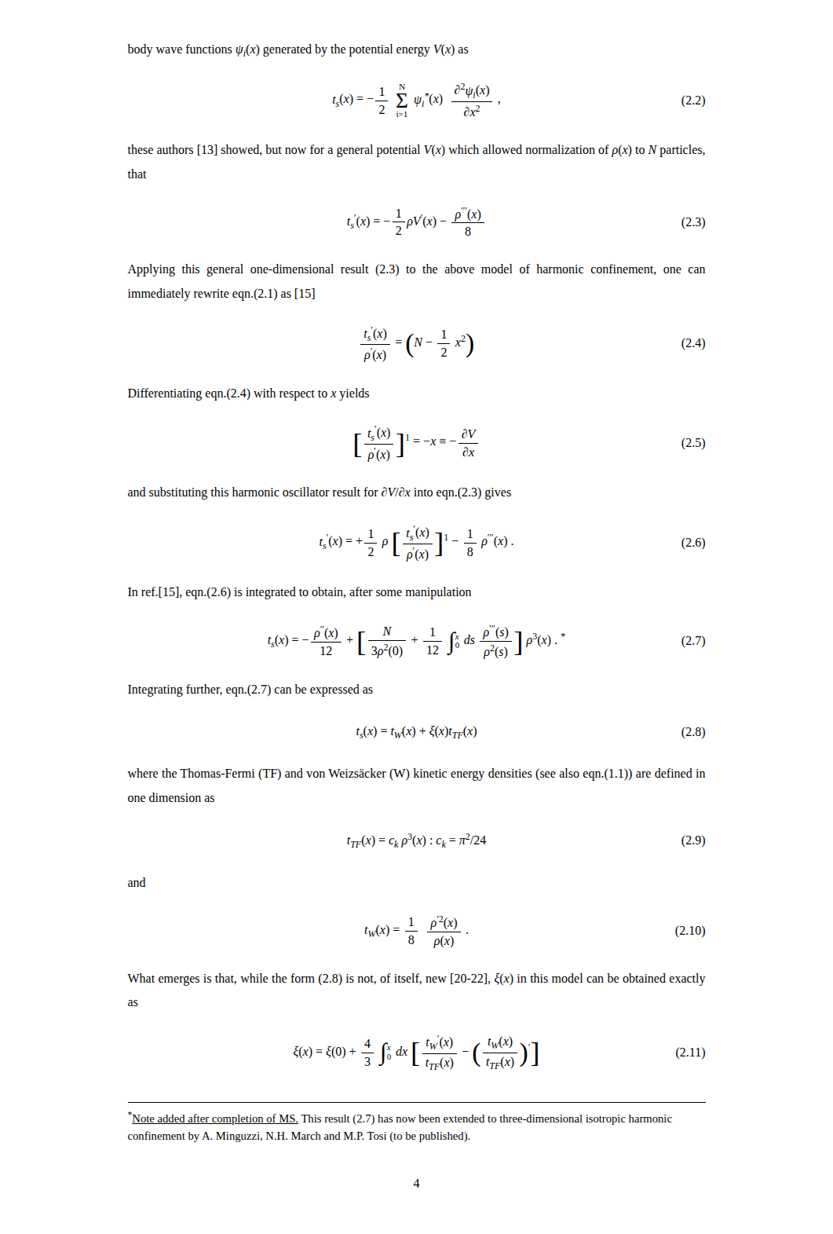body wave functions ψi(x) generated by the potential energy V(x) as
ts(x) = −12 NΣi=1 ψi*(x) ∂2 ψi(x)∂x 2 , (2.2)
these authors [13] showed, but now for a general potential V(x) which allowed normalization of ρ(x) to N particles, that
ts′(x) = −12 ρV′(x) − ρ′′′(x) 8 (2.3)
Applying this general one-dimensional result (2.3) to the above model of harmonic confinement, one can immediately rewrite eqn.(2.1) as [15]
ts′(x) ρ′(x) = (N − 12 x 2) (2.4)
Differentiating eqn.(2.4) with respect to x yields
[ts′(x) ρ′(x)] 1 = −x ≡ −∂V∂x (2.5)
and substituting this harmonic oscillator result for ∂V/∂x into eqn.(2.3) gives
ts′(x) = +12 ρ [ts′(x) ρ′(x)] 1 − 18 ρ′′′(x) . (2.6)
In ref.[15], eqn.(2.6) is integrated to obtain, after some manipulation
ts(x) = −ρ′′(x) 12 + [N 3ρ 2(0) + 112 ∫x 0 ds ρ′′′(s) ρ 2(s)] ρ 3(x) . * (2.7)
Integrating further, eqn.(2.7) can be expressed as
ts(x) = tW(x) + ξ(x)tTF(x) (2.8)
where the Thomas-Fermi (TF) and von Weizsäcker (W) kinetic energy densities (see also eqn.(1.1)) are defined in one dimension as
tTF(x) = ck ρ 3(x) : ck = π 2/24 (2.9)
and
tW(x) = 18 ρ′2(x) ρ(x) . (2.10)
What emerges is that, while the form (2.8) is not, of itself, new [20-22], ξ(x) in this model can be obtained exactly as
ξ(x) = ξ(0) + 43 ∫x 0 dx [tW′(x) tTF(x) − (tW(x) tTF(x))′] (2.11)
*Note added after completion of MS. This result (2.7) has now been extended to three-dimensional isotropic harmonic confinement by A. Minguzzi, N.H. March and M.P. Tosi (to be published).
4